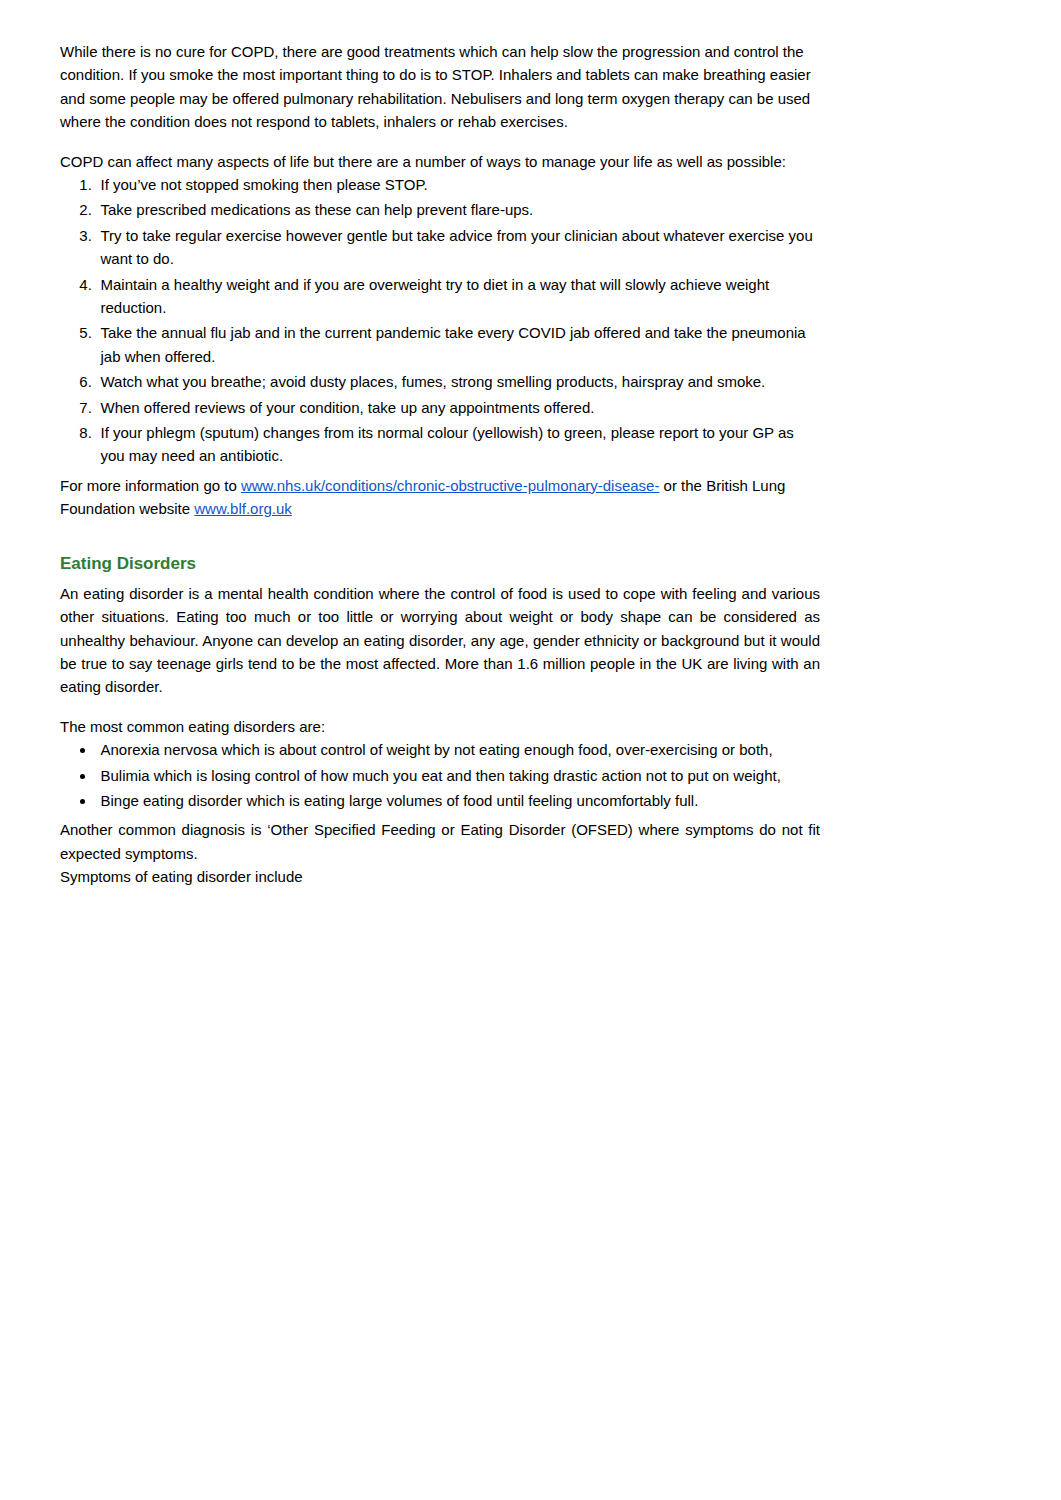While there is no cure for COPD, there are good treatments which can help slow the progression and control the condition. If you smoke the most important thing to do is to STOP. Inhalers and tablets can make breathing easier and some people may be offered pulmonary rehabilitation. Nebulisers and long term oxygen therapy can be used where the condition does not respond to tablets, inhalers or rehab exercises.
COPD can affect many aspects of life but there are a number of ways to manage your life as well as possible:
If you’ve not stopped smoking then please STOP.
Take prescribed medications as these can help prevent flare-ups.
Try to take regular exercise however gentle but take advice from your clinician about whatever exercise you want to do.
Maintain a healthy weight and if you are overweight try to diet in a way that will slowly achieve weight reduction.
Take the annual flu jab and in the current pandemic take every COVID jab offered and take the pneumonia jab when offered.
Watch what you breathe; avoid dusty places, fumes, strong smelling products, hairspray and smoke.
When offered reviews of your condition, take up any appointments offered.
If your phlegm (sputum) changes from its normal colour (yellowish) to green, please report to your GP as you may need an antibiotic.
For more information go to www.nhs.uk/conditions/chronic-obstructive-pulmonary-disease- or the British Lung Foundation website www.blf.org.uk
Eating Disorders
An eating disorder is a mental health condition where the control of food is used to cope with feeling and various other situations. Eating too much or too little or worrying about weight or body shape can be considered as unhealthy behaviour. Anyone can develop an eating disorder, any age, gender ethnicity or background but it would be true to say teenage girls tend to be the most affected. More than 1.6 million people in the UK are living with an eating disorder.
The most common eating disorders are:
Anorexia nervosa which is about control of weight by not eating enough food, over-exercising or both,
Bulimia which is losing control of how much you eat and then taking drastic action not to put on weight,
Binge eating disorder which is eating large volumes of food until feeling uncomfortably full.
Another common diagnosis is ‘Other Specified Feeding or Eating Disorder (OFSED) where symptoms do not fit expected symptoms.
Symptoms of eating disorder include